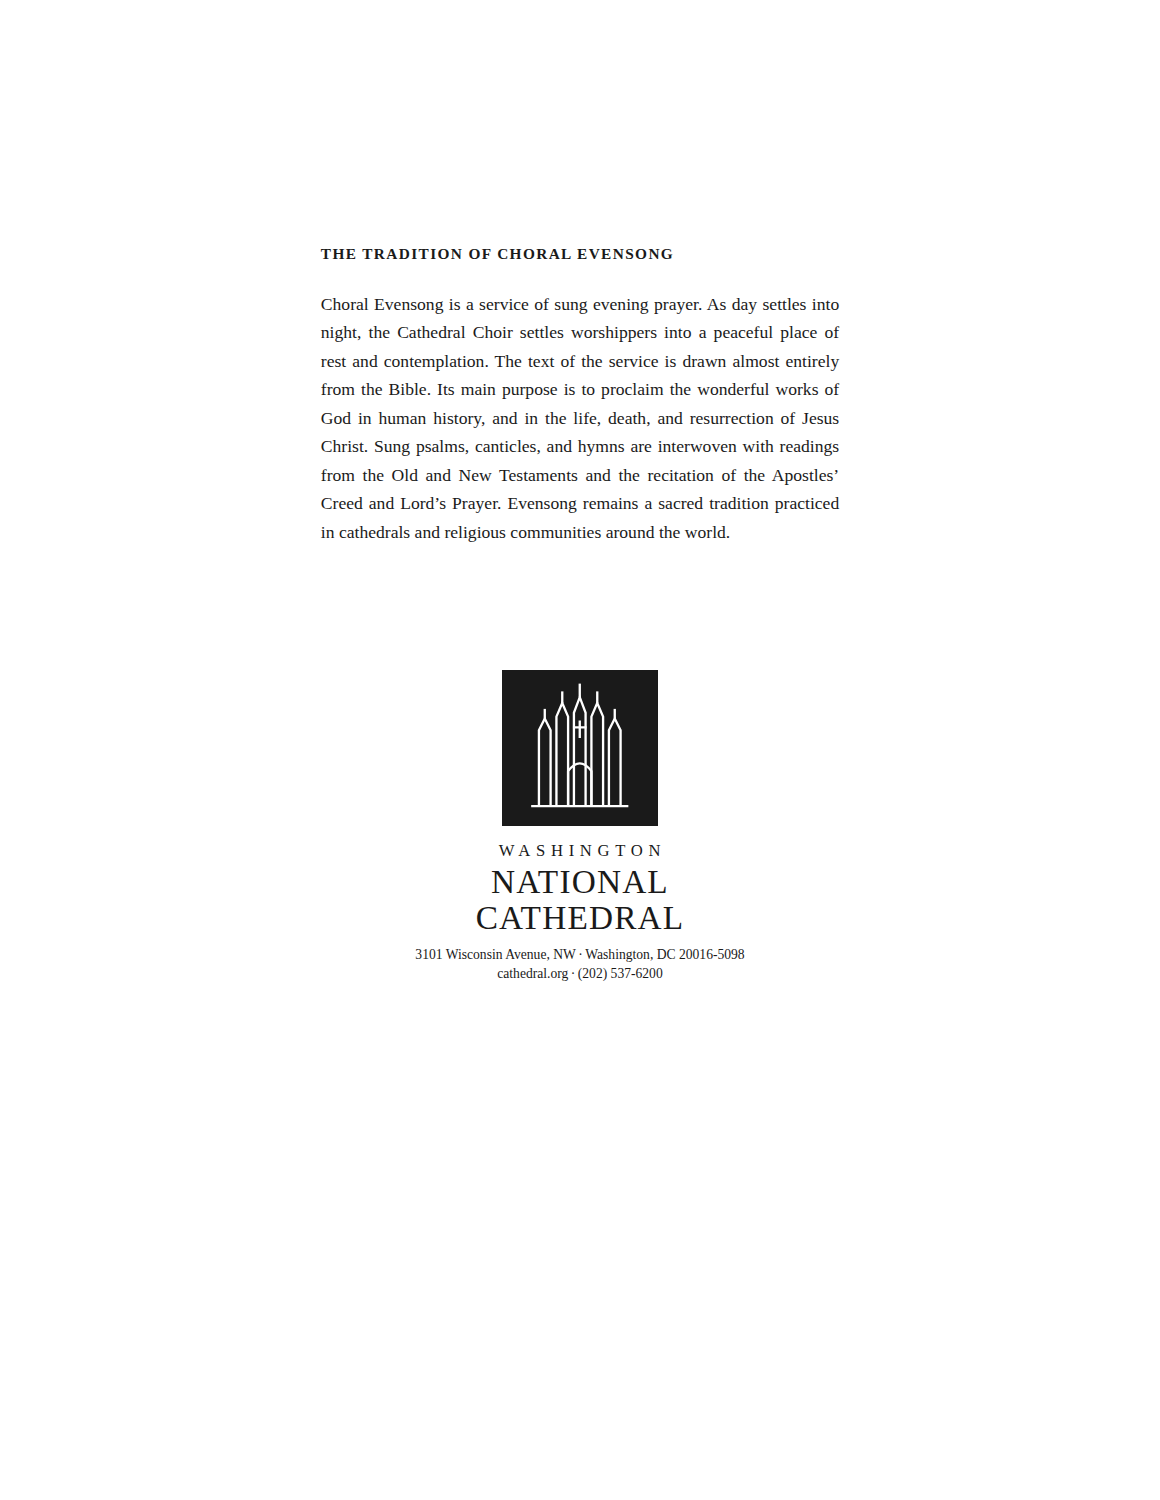The Tradition of Choral Evensong
Choral Evensong is a service of sung evening prayer. As day settles into night, the Cathedral Choir settles worshippers into a peaceful place of rest and contemplation. The text of the service is drawn almost entirely from the Bible. Its main purpose is to proclaim the wonderful works of God in human history, and in the life, death, and resurrection of Jesus Christ. Sung psalms, canticles, and hymns are interwoven with readings from the Old and New Testaments and the recitation of the Apostles’ Creed and Lord’s Prayer. Evensong remains a sacred tradition practiced in cathedrals and religious communities around the world.
Washington
National
Cathedral
3101 Wisconsin Avenue, NW·Washington, DC 20016-5098
cathedral.org·(202) 537-6200